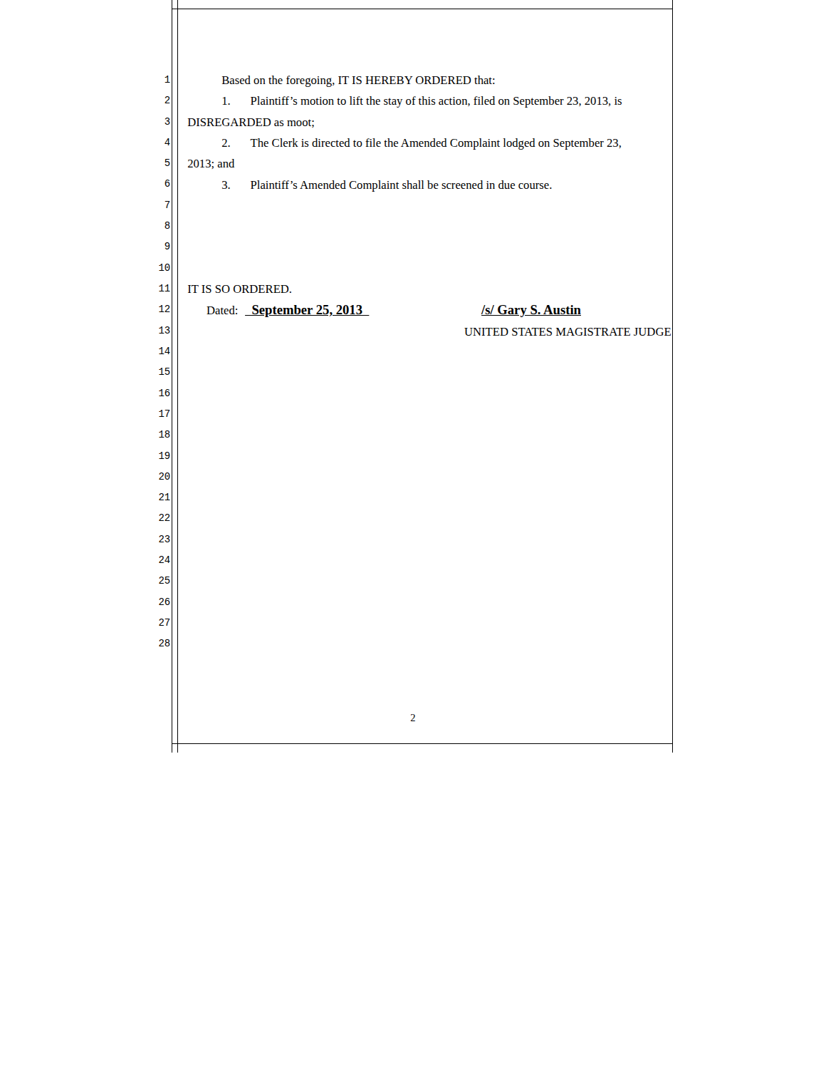1
2
3
4
5
6
7
8
9
10
11
12
13
14
15
16
17
18
19
20
21
22
23
24
25
26
27
28
Based on the foregoing, IT IS HEREBY ORDERED that:
1. Plaintiff’s motion to lift the stay of this action, filed on September 23, 2013, is
DISREGARDED as moot;
2. The Clerk is directed to file the Amended Complaint lodged on September 23,
2013; and
3. Plaintiff’s Amended Complaint shall be screened in due course.
IT IS SO ORDERED.
Dated: September 25, 2013 /s/ Gary S. Austin
UNITED STATES MAGISTRATE JUDGE
2